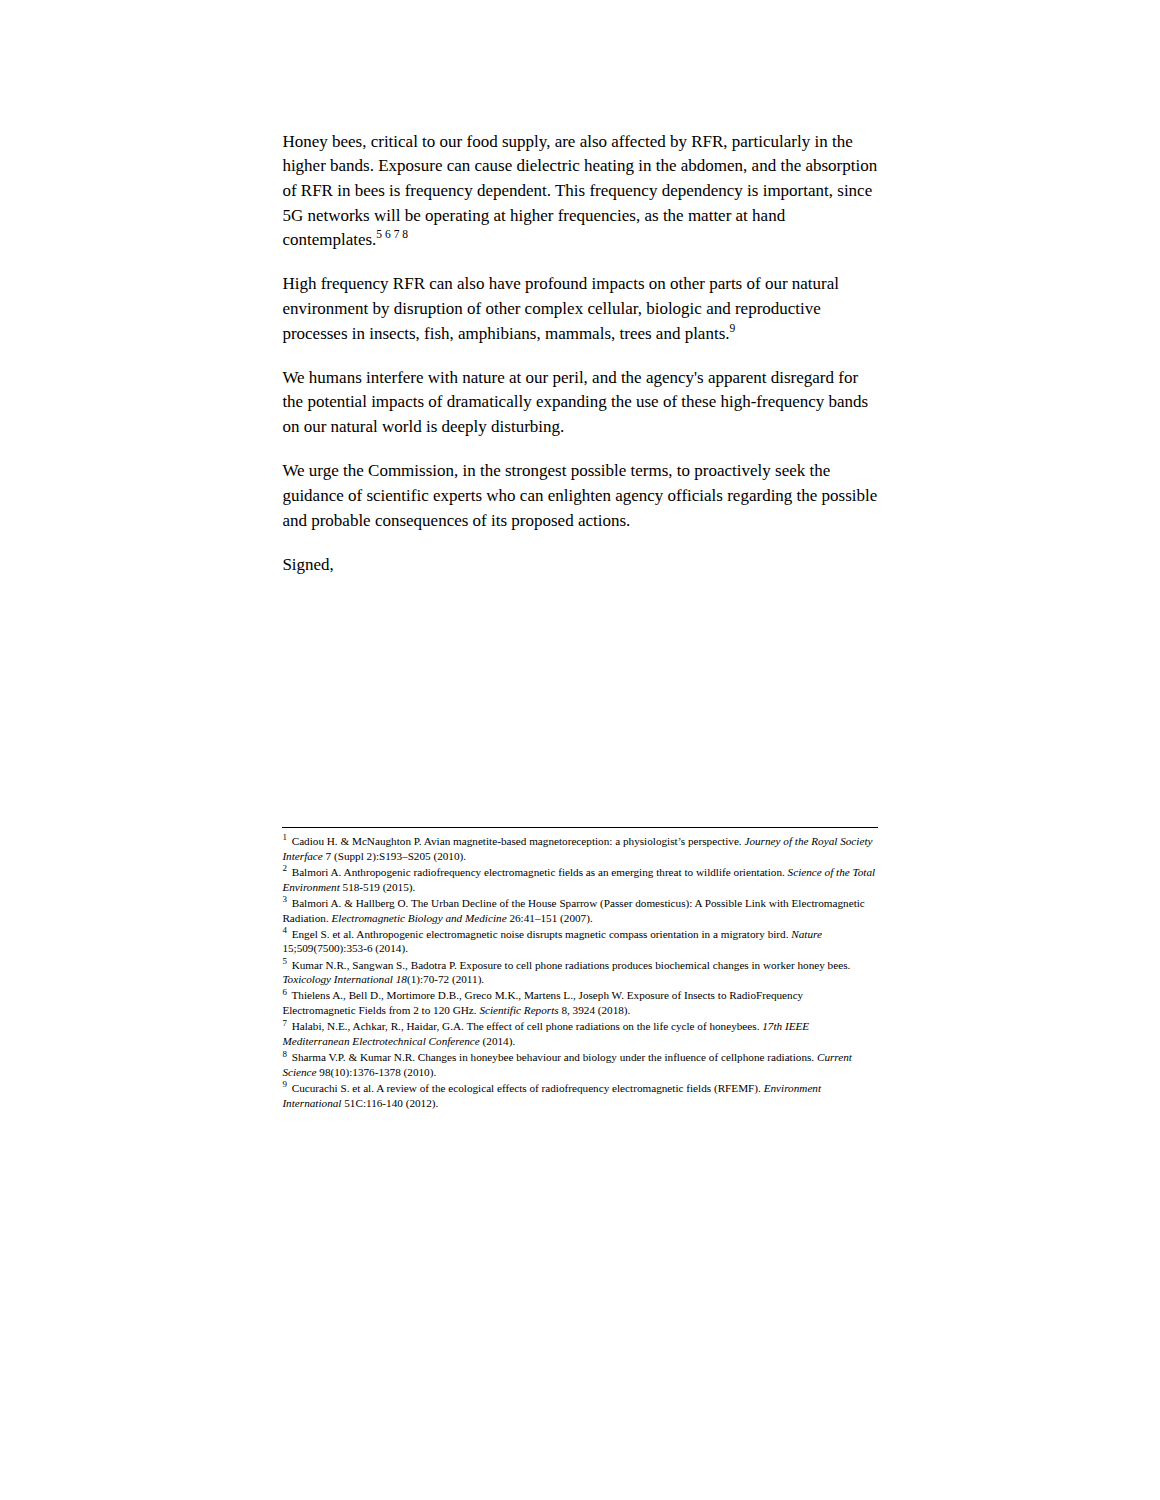Honey bees, critical to our food supply, are also affected by RFR, particularly in the higher bands. Exposure can cause dielectric heating in the abdomen, and the absorption of RFR in bees is frequency dependent. This frequency dependency is important, since 5G networks will be operating at higher frequencies, as the matter at hand contemplates.5 6 7 8
High frequency RFR can also have profound impacts on other parts of our natural environment by disruption of other complex cellular, biologic and reproductive processes in insects, fish, amphibians, mammals, trees and plants.9
We humans interfere with nature at our peril, and the agency's apparent disregard for the potential impacts of dramatically expanding the use of these high-frequency bands on our natural world is deeply disturbing.
We urge the Commission, in the strongest possible terms, to proactively seek the guidance of scientific experts who can enlighten agency officials regarding the possible and probable consequences of its proposed actions.
Signed,
1 Cadiou H. & McNaughton P. Avian magnetite-based magnetoreception: a physiologist’s perspective. Journey of the Royal Society Interface 7 (Suppl 2):S193–S205 (2010).
2 Balmori A. Anthropogenic radiofrequency electromagnetic fields as an emerging threat to wildlife orientation. Science of the Total Environment 518-519 (2015).
3 Balmori A. & Hallberg O. The Urban Decline of the House Sparrow (Passer domesticus): A Possible Link with Electromagnetic Radiation. Electromagnetic Biology and Medicine 26:41–151 (2007).
4 Engel S. et al. Anthropogenic electromagnetic noise disrupts magnetic compass orientation in a migratory bird. Nature 15;509(7500):353-6 (2014).
5 Kumar N.R., Sangwan S., Badotra P. Exposure to cell phone radiations produces biochemical changes in worker honey bees. Toxicology International 18(1):70-72 (2011).
6 Thielens A., Bell D., Mortimore D.B., Greco M.K., Martens L., Joseph W. Exposure of Insects to RadioFrequency Electromagnetic Fields from 2 to 120 GHz. Scientific Reports 8, 3924 (2018).
7 Halabi, N.E., Achkar, R., Haidar, G.A. The effect of cell phone radiations on the life cycle of honeybees. 17th IEEE Mediterranean Electrotechnical Conference (2014).
8 Sharma V.P. & Kumar N.R. Changes in honeybee behaviour and biology under the influence of cellphone radiations. Current Science 98(10):1376-1378 (2010).
9 Cucurachi S. et al. A review of the ecological effects of radiofrequency electromagnetic fields (RFEMF). Environment International 51C:116-140 (2012).